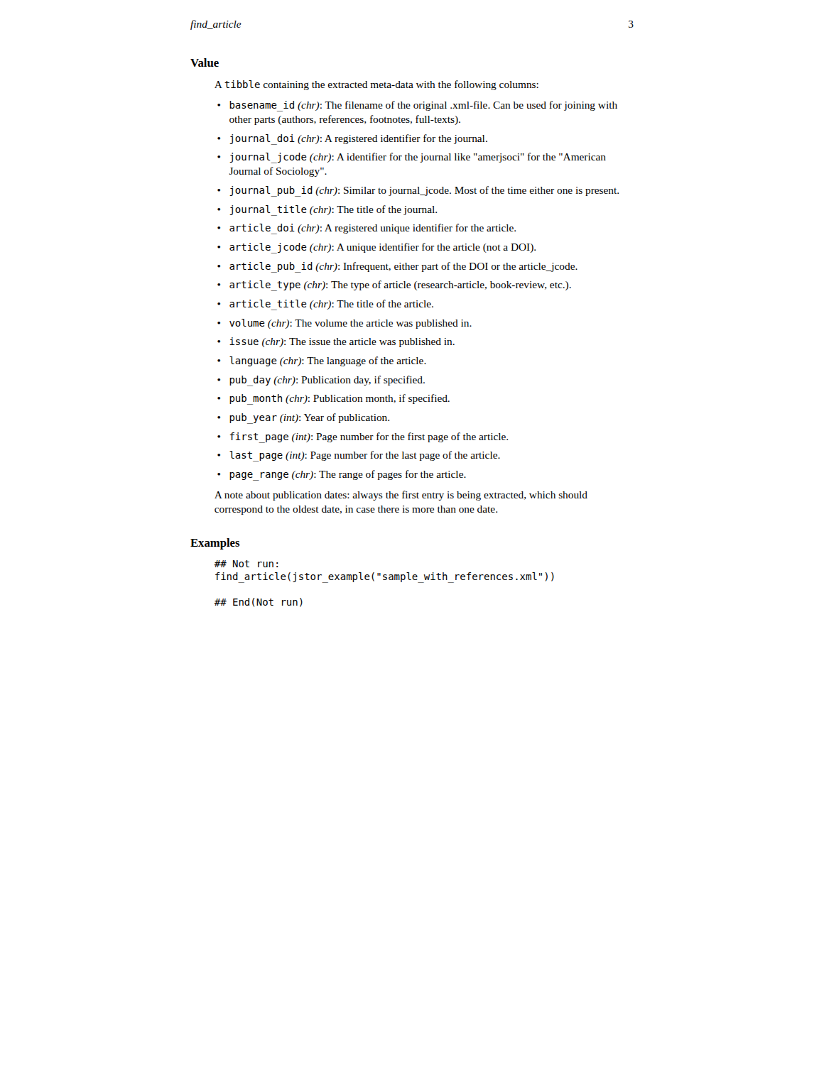find_article 3
Value
A tibble containing the extracted meta-data with the following columns:
basename_id (chr): The filename of the original .xml-file. Can be used for joining with other parts (authors, references, footnotes, full-texts).
journal_doi (chr): A registered identifier for the journal.
journal_jcode (chr): A identifier for the journal like "amerjsoci" for the "American Journal of Sociology".
journal_pub_id (chr): Similar to journal_jcode. Most of the time either one is present.
journal_title (chr): The title of the journal.
article_doi (chr): A registered unique identifier for the article.
article_jcode (chr): A unique identifier for the article (not a DOI).
article_pub_id (chr): Infrequent, either part of the DOI or the article_jcode.
article_type (chr): The type of article (research-article, book-review, etc.).
article_title (chr): The title of the article.
volume (chr): The volume the article was published in.
issue (chr): The issue the article was published in.
language (chr): The language of the article.
pub_day (chr): Publication day, if specified.
pub_month (chr): Publication month, if specified.
pub_year (int): Year of publication.
first_page (int): Page number for the first page of the article.
last_page (int): Page number for the last page of the article.
page_range (chr): The range of pages for the article.
A note about publication dates: always the first entry is being extracted, which should correspond to the oldest date, in case there is more than one date.
Examples
## Not run: 
find_article(jstor_example("sample_with_references.xml"))

## End(Not run)